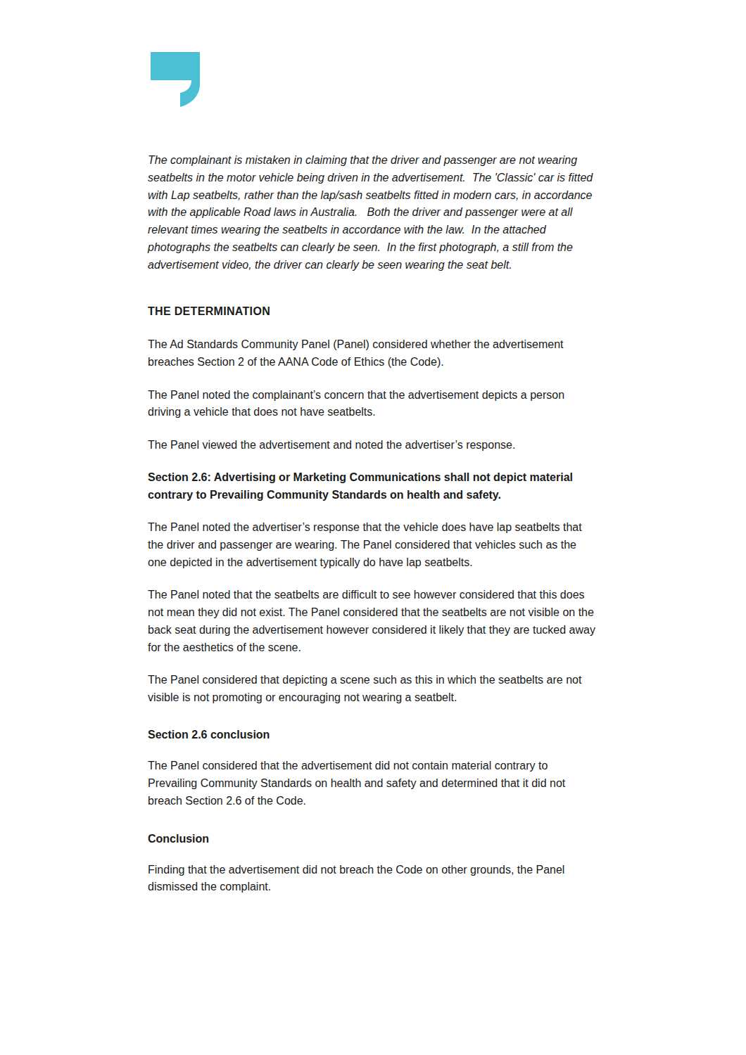The complainant is mistaken in claiming that the driver and passenger are not wearing seatbelts in the motor vehicle being driven in the advertisement. The 'Classic' car is fitted with Lap seatbelts, rather than the lap/sash seatbelts fitted in modern cars, in accordance with the applicable Road laws in Australia. Both the driver and passenger were at all relevant times wearing the seatbelts in accordance with the law. In the attached photographs the seatbelts can clearly be seen. In the first photograph, a still from the advertisement video, the driver can clearly be seen wearing the seat belt.
THE DETERMINATION
The Ad Standards Community Panel (Panel) considered whether the advertisement breaches Section 2 of the AANA Code of Ethics (the Code).
The Panel noted the complainant’s concern that the advertisement depicts a person driving a vehicle that does not have seatbelts.
The Panel viewed the advertisement and noted the advertiser’s response.
Section 2.6: Advertising or Marketing Communications shall not depict material contrary to Prevailing Community Standards on health and safety.
The Panel noted the advertiser’s response that the vehicle does have lap seatbelts that the driver and passenger are wearing. The Panel considered that vehicles such as the one depicted in the advertisement typically do have lap seatbelts.
The Panel noted that the seatbelts are difficult to see however considered that this does not mean they did not exist. The Panel considered that the seatbelts are not visible on the back seat during the advertisement however considered it likely that they are tucked away for the aesthetics of the scene.
The Panel considered that depicting a scene such as this in which the seatbelts are not visible is not promoting or encouraging not wearing a seatbelt.
Section 2.6 conclusion
The Panel considered that the advertisement did not contain material contrary to Prevailing Community Standards on health and safety and determined that it did not breach Section 2.6 of the Code.
Conclusion
Finding that the advertisement did not breach the Code on other grounds, the Panel dismissed the complaint.